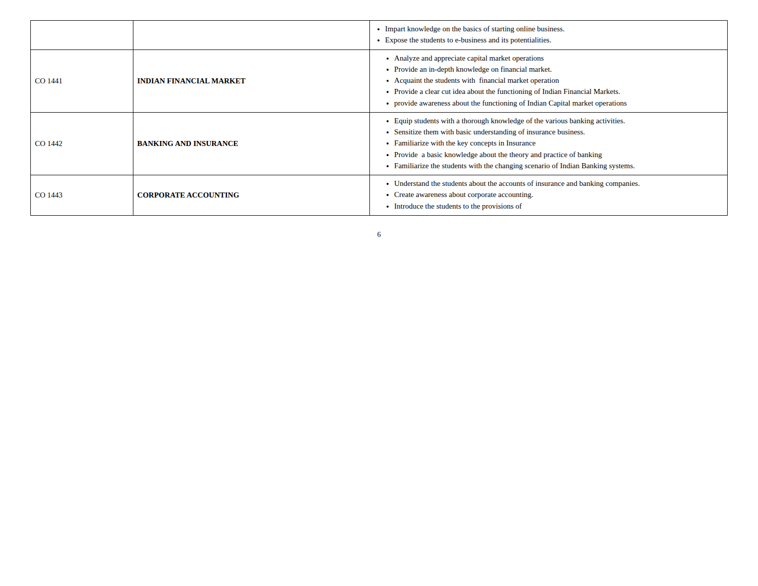| | | Impart knowledge on the basics of starting online business. Expose the students to e-business and its potentialities. |
| CO 1441 | INDIAN FINANCIAL MARKET | Analyze and appreciate capital market operations Provide an in-depth knowledge on financial market. Acquaint the students with financial market operation Provide a clear cut idea about the functioning of Indian Financial Markets. provide awareness about the functioning of Indian Capital market operations |
| CO 1442 | BANKING AND INSURANCE | Equip students with a thorough knowledge of the various banking activities. Sensitize them with basic understanding of insurance business. Familiarize with the key concepts in Insurance Provide a basic knowledge about the theory and practice of banking Familiarize the students with the changing scenario of Indian Banking systems. |
| CO 1443 | CORPORATE ACCOUNTING | Understand the students about the accounts of insurance and banking companies. Create awareness about corporate accounting. Introduce the students to the provisions of |
6